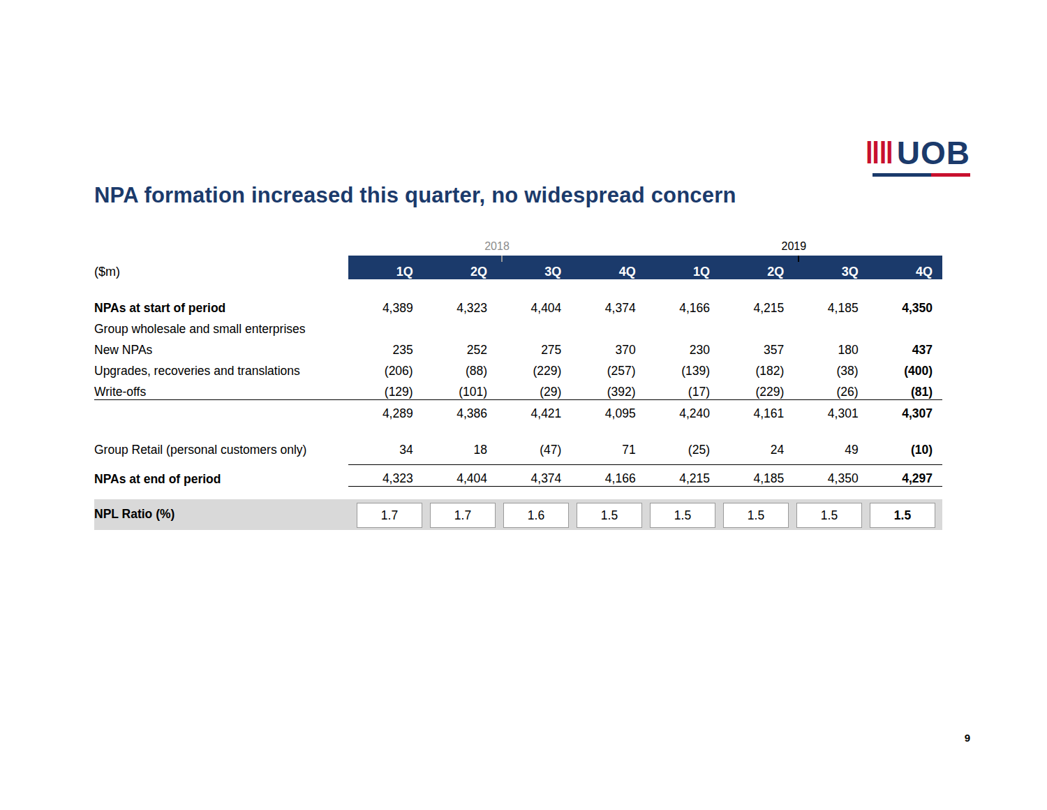‖‖UOB
NPA formation increased this quarter, no widespread concern
| | 2018 | 2019 |
| ($m) | 1Q | 2Q | 3Q | 4Q | 1Q | 2Q | 3Q | 4Q |
| NPAs at start of period | 4,389 | 4,323 | 4,404 | 4,374 | 4,166 | 4,215 | 4,185 | 4,350 |
| Group wholesale and small enterprises | | | | | | | | |
| New NPAs | 235 | 252 | 275 | 370 | 230 | 357 | 180 | 437 |
| Upgrades, recoveries and translations | (206) | (88) | (229) | (257) | (139) | (182) | (38) | (400) |
| Write-offs | (129) | (101) | (29) | (392) | (17) | (229) | (26) | (81) |
| | 4,289 | 4,386 | 4,421 | 4,095 | 4,240 | 4,161 | 4,301 | 4,307 |
| Group Retail (personal customers only) | 34 | 18 | (47) | 71 | (25) | 24 | 49 | (10) |
| NPAs at end of period | 4,323 | 4,404 | 4,374 | 4,166 | 4,215 | 4,185 | 4,350 | 4,297 |
NPL Ratio (%)
1.7
1.7
1.6
1.5
1.5
1.5
1.5
1.5
9